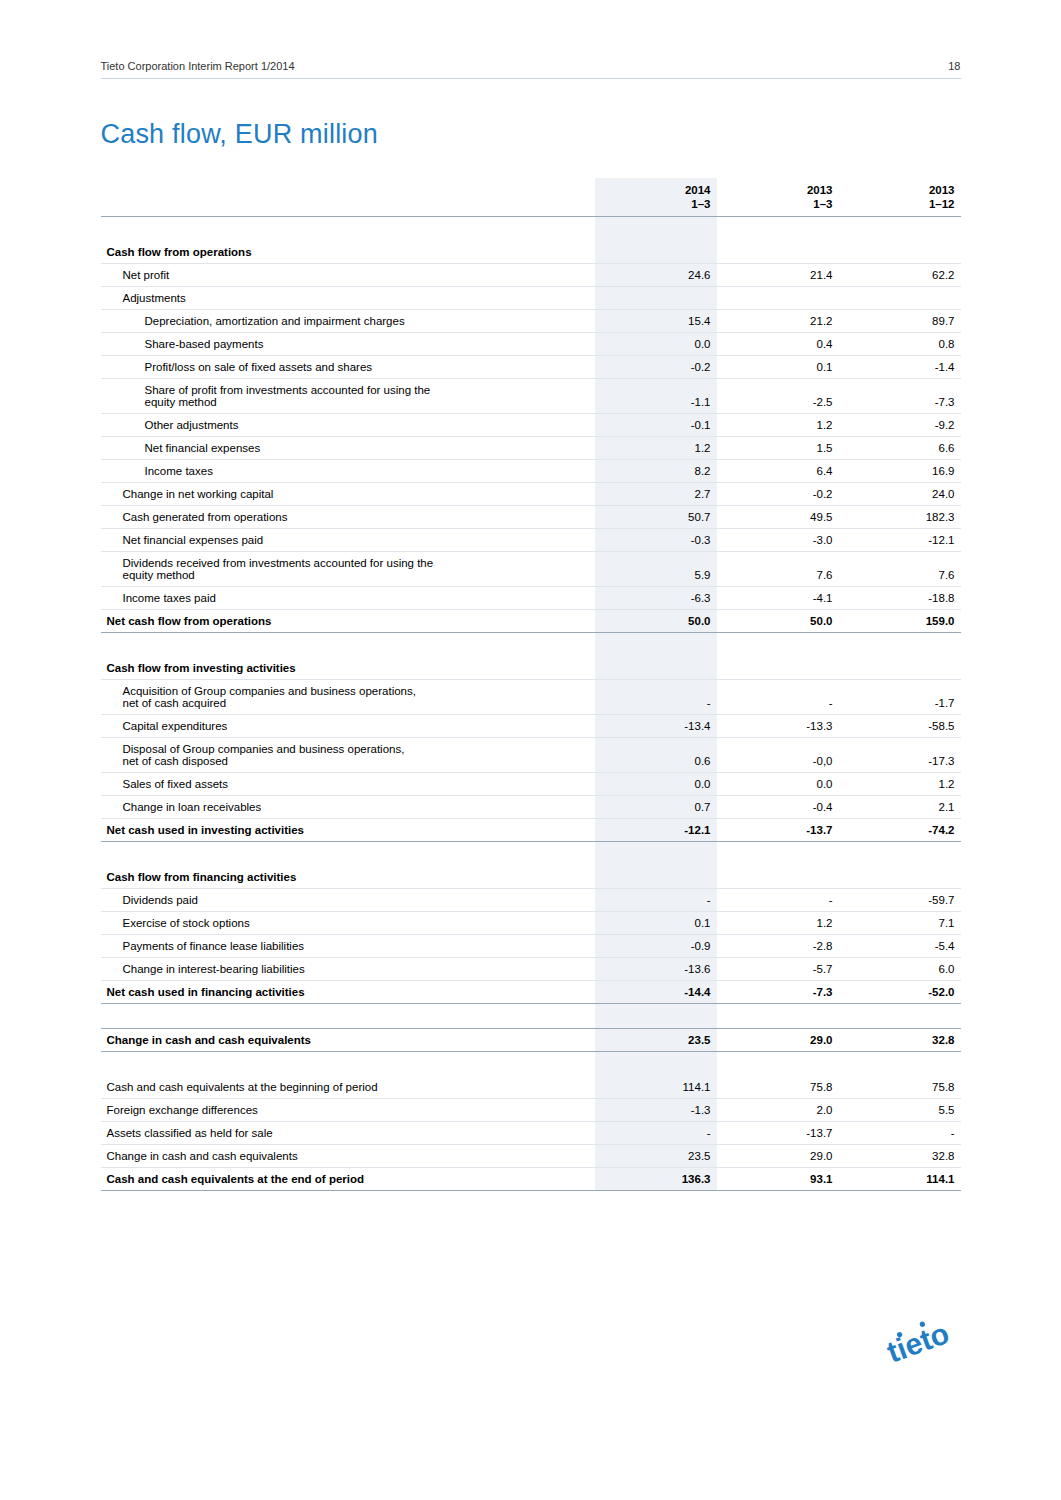Tieto Corporation Interim Report 1/2014
18
Cash flow, EUR million
| | 2014 1–3 | 2013 1–3 | 2013 1–12 |
| --- | --- | --- | --- |
| Cash flow from operations | | | |
| Net profit | 24.6 | 21.4 | 62.2 |
| Adjustments | | | |
| Depreciation, amortization and impairment charges | 15.4 | 21.2 | 89.7 |
| Share-based payments | 0.0 | 0.4 | 0.8 |
| Profit/loss on sale of fixed assets and shares | -0.2 | 0.1 | -1.4 |
| Share of profit from investments accounted for using the equity method | -1.1 | -2.5 | -7.3 |
| Other adjustments | -0.1 | 1.2 | -9.2 |
| Net financial expenses | 1.2 | 1.5 | 6.6 |
| Income taxes | 8.2 | 6.4 | 16.9 |
| Change in net working capital | 2.7 | -0.2 | 24.0 |
| Cash generated from operations | 50.7 | 49.5 | 182.3 |
| Net financial expenses paid | -0.3 | -3.0 | -12.1 |
| Dividends received from investments accounted for using the equity method | 5.9 | 7.6 | 7.6 |
| Income taxes paid | -6.3 | -4.1 | -18.8 |
| Net cash flow from operations | 50.0 | 50.0 | 159.0 |
| Cash flow from investing activities | | | |
| Acquisition of Group companies and business operations, net of cash acquired | - | - | -1.7 |
| Capital expenditures | -13.4 | -13.3 | -58.5 |
| Disposal of Group companies and business operations, net of cash disposed | 0.6 | -0,0 | -17.3 |
| Sales of fixed assets | 0.0 | 0.0 | 1.2 |
| Change in loan receivables | 0.7 | -0.4 | 2.1 |
| Net cash used in investing activities | -12.1 | -13.7 | -74.2 |
| Cash flow from financing activities | | | |
| Dividends paid | - | - | -59.7 |
| Exercise of stock options | 0.1 | 1.2 | 7.1 |
| Payments of finance lease liabilities | -0.9 | -2.8 | -5.4 |
| Change in interest-bearing liabilities | -13.6 | -5.7 | 6.0 |
| Net cash used in financing activities | -14.4 | -7.3 | -52.0 |
| Change in cash and cash equivalents | 23.5 | 29.0 | 32.8 |
| Cash and cash equivalents at the beginning of period | 114.1 | 75.8 | 75.8 |
| Foreign exchange differences | -1.3 | 2.0 | 5.5 |
| Assets classified as held for sale | - | -13.7 | - |
| Change in cash and cash equivalents | 23.5 | 29.0 | 32.8 |
| Cash and cash equivalents at the end of period | 136.3 | 93.1 | 114.1 |
tieto